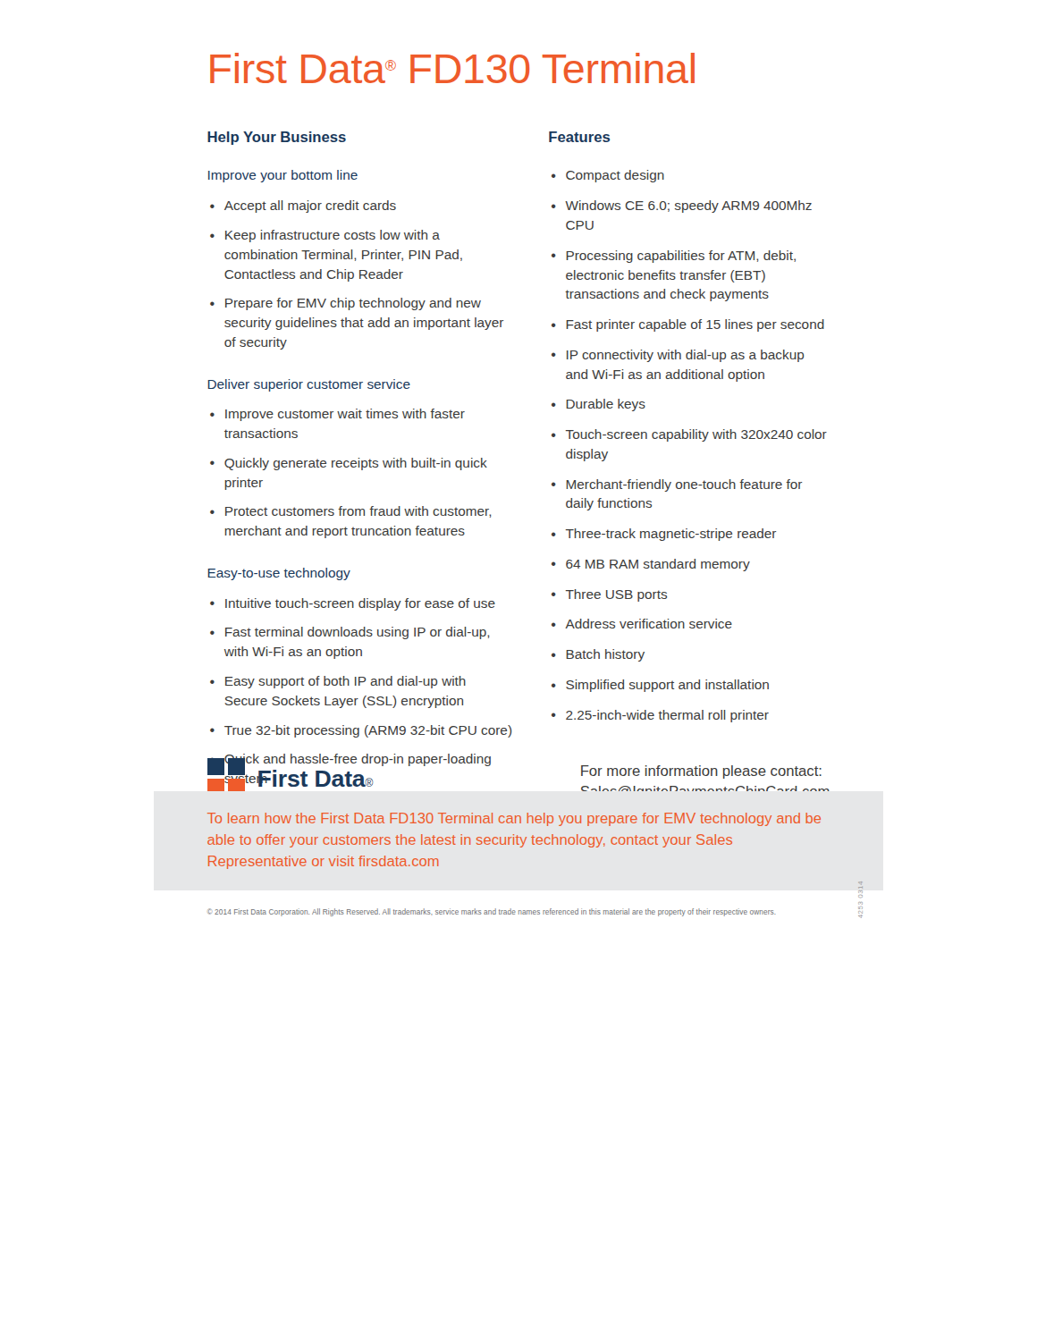First Data® FD130 Terminal
Help Your Business
Improve your bottom line
Accept all major credit cards
Keep infrastructure costs low with a combination Terminal, Printer, PIN Pad, Contactless and Chip Reader
Prepare for EMV chip technology and new security guidelines that add an important layer of security
Deliver superior customer service
Improve customer wait times with faster transactions
Quickly generate receipts with built-in quick printer
Protect customers from fraud with customer, merchant and report truncation features
Easy-to-use technology
Intuitive touch-screen display for ease of use
Fast terminal downloads using IP or dial-up, with Wi-Fi as an option
Easy support of both IP and dial-up with Secure Sockets Layer (SSL) encryption
True 32-bit processing (ARM9 32-bit CPU core)
Quick and hassle-free drop-in paper-loading system
Features
Compact design
Windows CE 6.0; speedy ARM9 400Mhz CPU
Processing capabilities for ATM, debit, electronic benefits transfer (EBT) transactions and check payments
Fast printer capable of 15 lines per second
IP connectivity with dial-up as a backup and Wi-Fi as an additional option
Durable keys
Touch-screen capability with 320x240 color display
Merchant-friendly one-touch feature for daily functions
Three-track magnetic-stripe reader
64 MB RAM standard memory
Three USB ports
Address verification service
Batch history
Simplified support and installation
2.25-inch-wide thermal roll printer
First Data®
For more information please contact:
Sales@IgnitePaymentsChipCard.com
800-824-1594
To learn how the First Data FD130 Terminal can help you prepare for EMV technology and be able to offer your customers the latest in security technology, contact your Sales Representative or visit firsdata.com
© 2014 First Data Corporation. All Rights Reserved. All trademarks, service marks and trade names referenced in this material are the property of their respective owners.
4253 0314